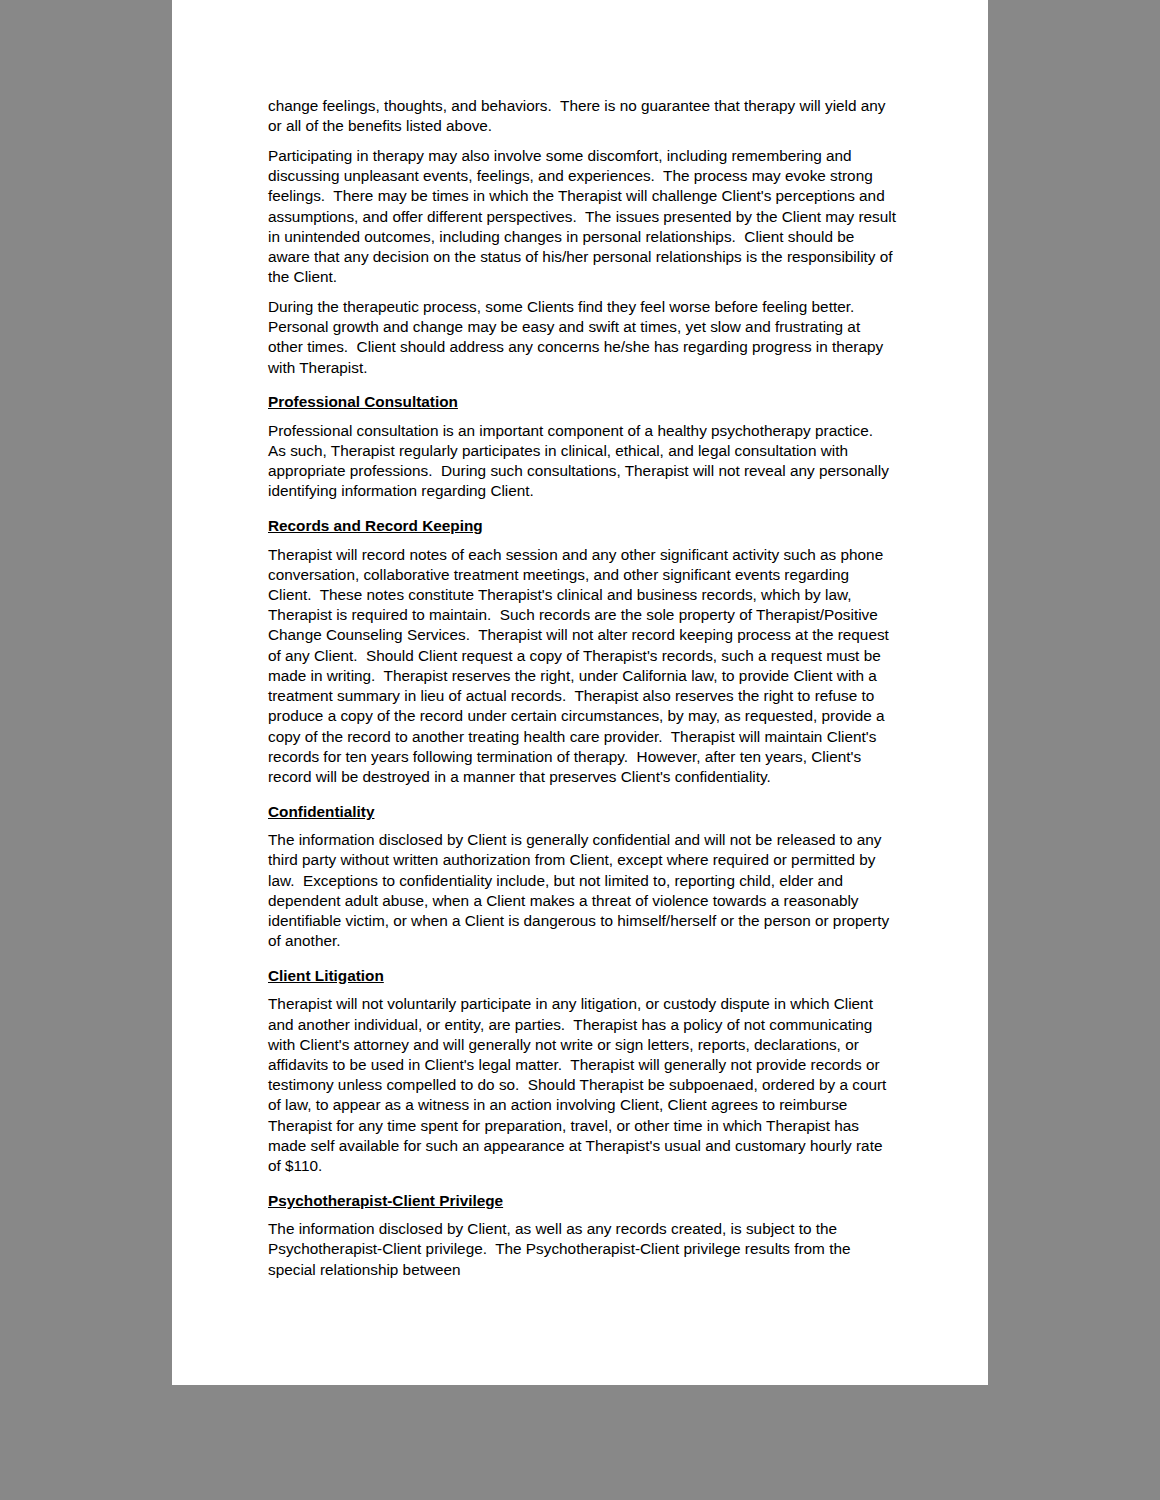change feelings, thoughts, and behaviors. There is no guarantee that therapy will yield any or all of the benefits listed above.
Participating in therapy may also involve some discomfort, including remembering and discussing unpleasant events, feelings, and experiences. The process may evoke strong feelings. There may be times in which the Therapist will challenge Client's perceptions and assumptions, and offer different perspectives. The issues presented by the Client may result in unintended outcomes, including changes in personal relationships. Client should be aware that any decision on the status of his/her personal relationships is the responsibility of the Client.
During the therapeutic process, some Clients find they feel worse before feeling better. Personal growth and change may be easy and swift at times, yet slow and frustrating at other times. Client should address any concerns he/she has regarding progress in therapy with Therapist.
Professional Consultation
Professional consultation is an important component of a healthy psychotherapy practice. As such, Therapist regularly participates in clinical, ethical, and legal consultation with appropriate professions. During such consultations, Therapist will not reveal any personally identifying information regarding Client.
Records and Record Keeping
Therapist will record notes of each session and any other significant activity such as phone conversation, collaborative treatment meetings, and other significant events regarding Client. These notes constitute Therapist's clinical and business records, which by law, Therapist is required to maintain. Such records are the sole property of Therapist/Positive Change Counseling Services. Therapist will not alter record keeping process at the request of any Client. Should Client request a copy of Therapist's records, such a request must be made in writing. Therapist reserves the right, under California law, to provide Client with a treatment summary in lieu of actual records. Therapist also reserves the right to refuse to produce a copy of the record under certain circumstances, by may, as requested, provide a copy of the record to another treating health care provider. Therapist will maintain Client's records for ten years following termination of therapy. However, after ten years, Client's record will be destroyed in a manner that preserves Client's confidentiality.
Confidentiality
The information disclosed by Client is generally confidential and will not be released to any third party without written authorization from Client, except where required or permitted by law. Exceptions to confidentiality include, but not limited to, reporting child, elder and dependent adult abuse, when a Client makes a threat of violence towards a reasonably identifiable victim, or when a Client is dangerous to himself/herself or the person or property of another.
Client Litigation
Therapist will not voluntarily participate in any litigation, or custody dispute in which Client and another individual, or entity, are parties. Therapist has a policy of not communicating with Client's attorney and will generally not write or sign letters, reports, declarations, or affidavits to be used in Client's legal matter. Therapist will generally not provide records or testimony unless compelled to do so. Should Therapist be subpoenaed, ordered by a court of law, to appear as a witness in an action involving Client, Client agrees to reimburse Therapist for any time spent for preparation, travel, or other time in which Therapist has made self available for such an appearance at Therapist's usual and customary hourly rate of $110.
Psychotherapist-Client Privilege
The information disclosed by Client, as well as any records created, is subject to the Psychotherapist-Client privilege. The Psychotherapist-Client privilege results from the special relationship between